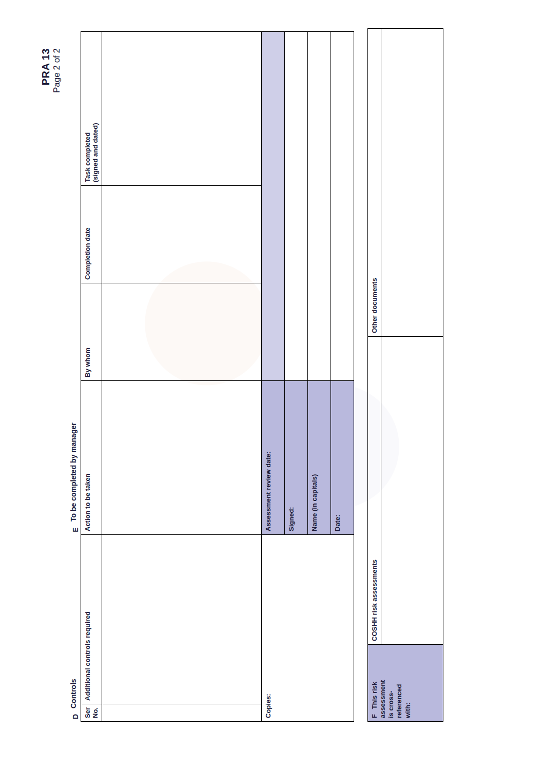PRA 13
Page 2 of 2
| D | Controls | E | To be completed by manager |
| Ser No. | Additional controls required | Action to be taken | By whom | Completion date | Task completed (signed and dated) |
| --- | --- | --- | --- | --- | --- |
| Copies: | Assessment review date: | |
| Signed: | |
| Name (in capitals) | |
| Date: | |
| F This risk assessment is cross- referenced with: | COSHH risk assessments | Other documents |